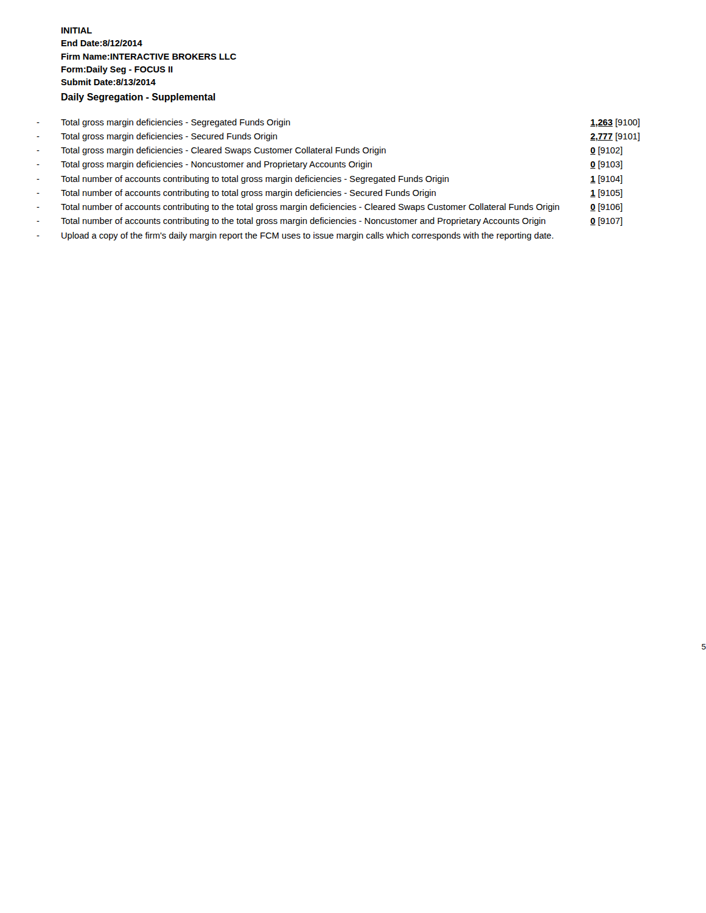INITIAL
End Date:8/12/2014
Firm Name:INTERACTIVE BROKERS LLC
Form:Daily Seg - FOCUS II
Submit Date:8/13/2014
Daily Segregation - Supplemental
| - | Total gross margin deficiencies - Segregated Funds Origin | 1,263 [9100] |
| - | Total gross margin deficiencies - Secured Funds Origin | 2,777 [9101] |
| - | Total gross margin deficiencies - Cleared Swaps Customer Collateral Funds Origin | 0 [9102] |
| - | Total gross margin deficiencies - Noncustomer and Proprietary Accounts Origin | 0 [9103] |
| - | Total number of accounts contributing to total gross margin deficiencies - Segregated Funds Origin | 1 [9104] |
| - | Total number of accounts contributing to total gross margin deficiencies - Secured Funds Origin | 1 [9105] |
| - | Total number of accounts contributing to the total gross margin deficiencies - Cleared Swaps Customer Collateral Funds Origin | 0 [9106] |
| - | Total number of accounts contributing to the total gross margin deficiencies - Noncustomer and Proprietary Accounts Origin | 0 [9107] |
| - | Upload a copy of the firm's daily margin report the FCM uses to issue margin calls which corresponds with the reporting date. | |
5